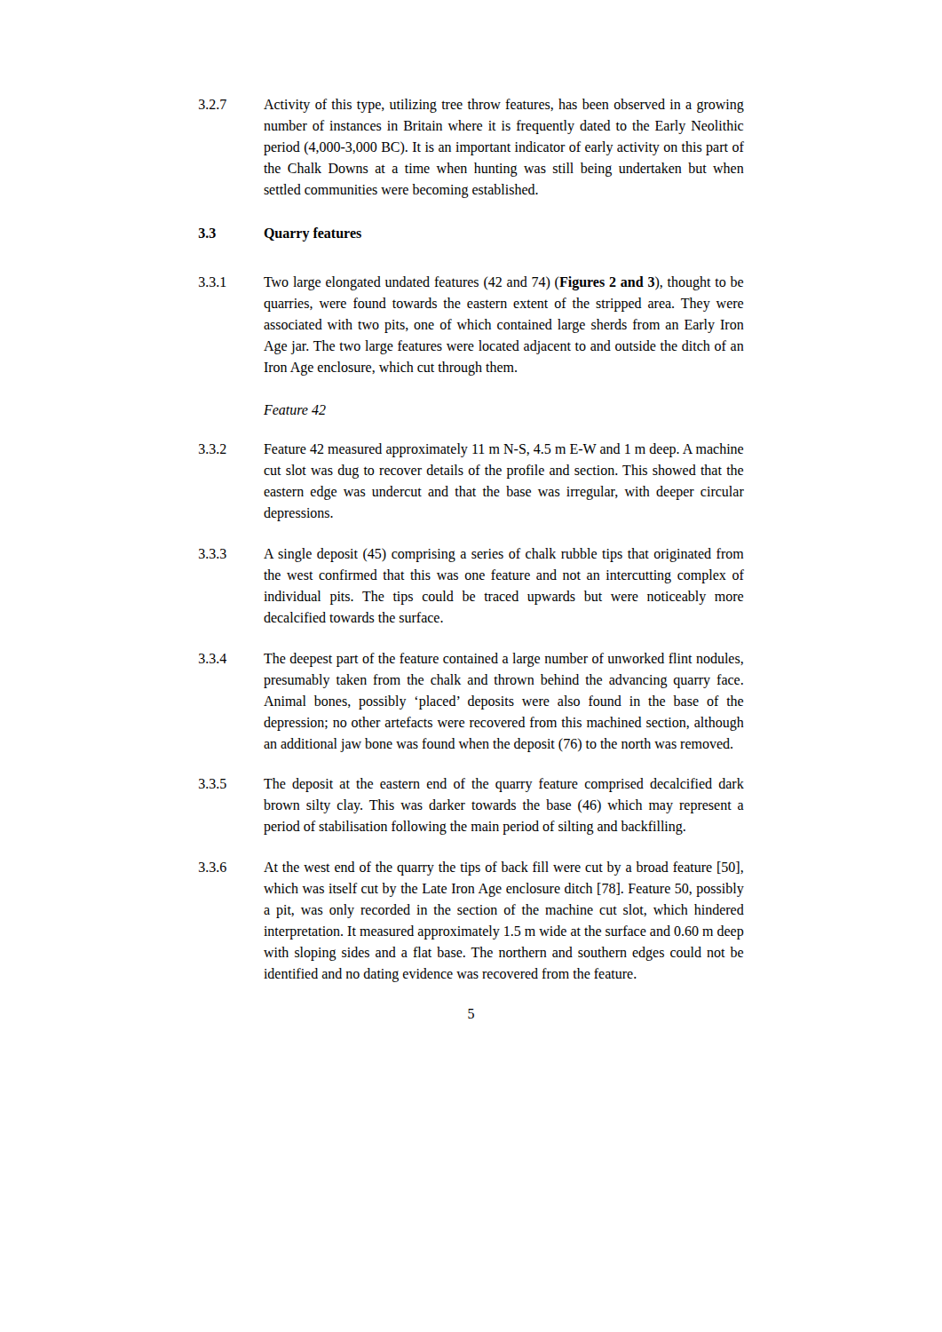3.2.7
Activity of this type, utilizing tree throw features, has been observed in a growing number of instances in Britain where it is frequently dated to the Early Neolithic period (4,000-3,000 BC). It is an important indicator of early activity on this part of the Chalk Downs at a time when hunting was still being undertaken but when settled communities were becoming established.
3.3
Quarry features
3.3.1
Two large elongated undated features (42 and 74) (Figures 2 and 3), thought to be quarries, were found towards the eastern extent of the stripped area. They were associated with two pits, one of which contained large sherds from an Early Iron Age jar. The two large features were located adjacent to and outside the ditch of an Iron Age enclosure, which cut through them.
Feature 42
3.3.2
Feature 42 measured approximately 11 m N-S, 4.5 m E-W and 1 m deep. A machine cut slot was dug to recover details of the profile and section. This showed that the eastern edge was undercut and that the base was irregular, with deeper circular depressions.
3.3.3
A single deposit (45) comprising a series of chalk rubble tips that originated from the west confirmed that this was one feature and not an intercutting complex of individual pits. The tips could be traced upwards but were noticeably more decalcified towards the surface.
3.3.4
The deepest part of the feature contained a large number of unworked flint nodules, presumably taken from the chalk and thrown behind the advancing quarry face. Animal bones, possibly ‘placed’ deposits were also found in the base of the depression; no other artefacts were recovered from this machined section, although an additional jaw bone was found when the deposit (76) to the north was removed.
3.3.5
The deposit at the eastern end of the quarry feature comprised decalcified dark brown silty clay. This was darker towards the base (46) which may represent a period of stabilisation following the main period of silting and backfilling.
3.3.6
At the west end of the quarry the tips of back fill were cut by a broad feature [50], which was itself cut by the Late Iron Age enclosure ditch [78]. Feature 50, possibly a pit, was only recorded in the section of the machine cut slot, which hindered interpretation. It measured approximately 1.5 m wide at the surface and 0.60 m deep with sloping sides and a flat base. The northern and southern edges could not be identified and no dating evidence was recovered from the feature.
5